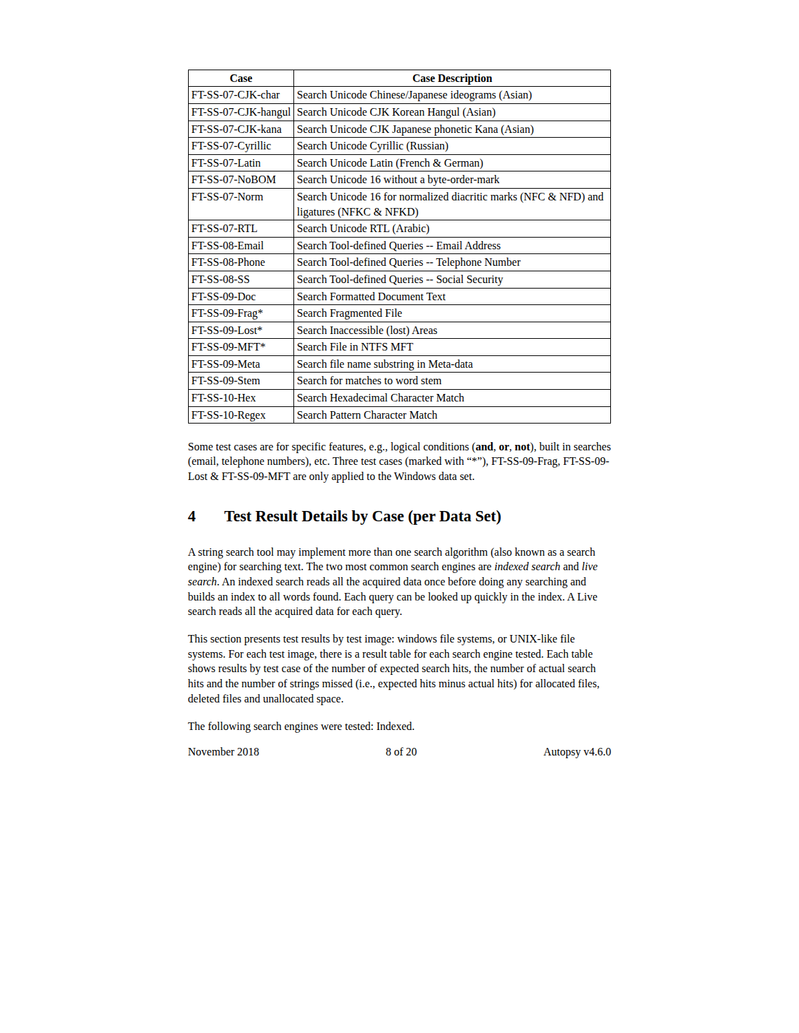| Case | Case Description |
| --- | --- |
| FT-SS-07-CJK-char | Search Unicode Chinese/Japanese ideograms (Asian) |
| FT-SS-07-CJK-hangul | Search Unicode CJK Korean Hangul (Asian) |
| FT-SS-07-CJK-kana | Search Unicode CJK Japanese phonetic Kana (Asian) |
| FT-SS-07-Cyrillic | Search Unicode Cyrillic (Russian) |
| FT-SS-07-Latin | Search Unicode Latin (French & German) |
| FT-SS-07-NoBOM | Search Unicode 16 without a byte-order-mark |
| FT-SS-07-Norm | Search Unicode 16 for normalized diacritic marks (NFC & NFD) and ligatures (NFKC & NFKD) |
| FT-SS-07-RTL | Search Unicode RTL (Arabic) |
| FT-SS-08-Email | Search Tool-defined Queries -- Email Address |
| FT-SS-08-Phone | Search Tool-defined Queries -- Telephone Number |
| FT-SS-08-SS | Search Tool-defined Queries -- Social Security |
| FT-SS-09-Doc | Search Formatted Document Text |
| FT-SS-09-Frag* | Search Fragmented File |
| FT-SS-09-Lost* | Search Inaccessible (lost) Areas |
| FT-SS-09-MFT* | Search File in NTFS MFT |
| FT-SS-09-Meta | Search file name substring in Meta-data |
| FT-SS-09-Stem | Search for matches to word stem |
| FT-SS-10-Hex | Search Hexadecimal Character Match |
| FT-SS-10-Regex | Search Pattern Character Match |
Some test cases are for specific features, e.g., logical conditions (and, or, not), built in searches (email, telephone numbers), etc. Three test cases (marked with “*”), FT-SS-09-Frag, FT-SS-09-Lost & FT-SS-09-MFT are only applied to the Windows data set.
4 Test Result Details by Case (per Data Set)
A string search tool may implement more than one search algorithm (also known as a search engine) for searching text. The two most common search engines are indexed search and live search. An indexed search reads all the acquired data once before doing any searching and builds an index to all words found. Each query can be looked up quickly in the index. A Live search reads all the acquired data for each query.
This section presents test results by test image: windows file systems, or UNIX-like file systems. For each test image, there is a result table for each search engine tested. Each table shows results by test case of the number of expected search hits, the number of actual search hits and the number of strings missed (i.e., expected hits minus actual hits) for allocated files, deleted files and unallocated space.
The following search engines were tested: Indexed.
November 2018 8 of 20 Autopsy v4.6.0